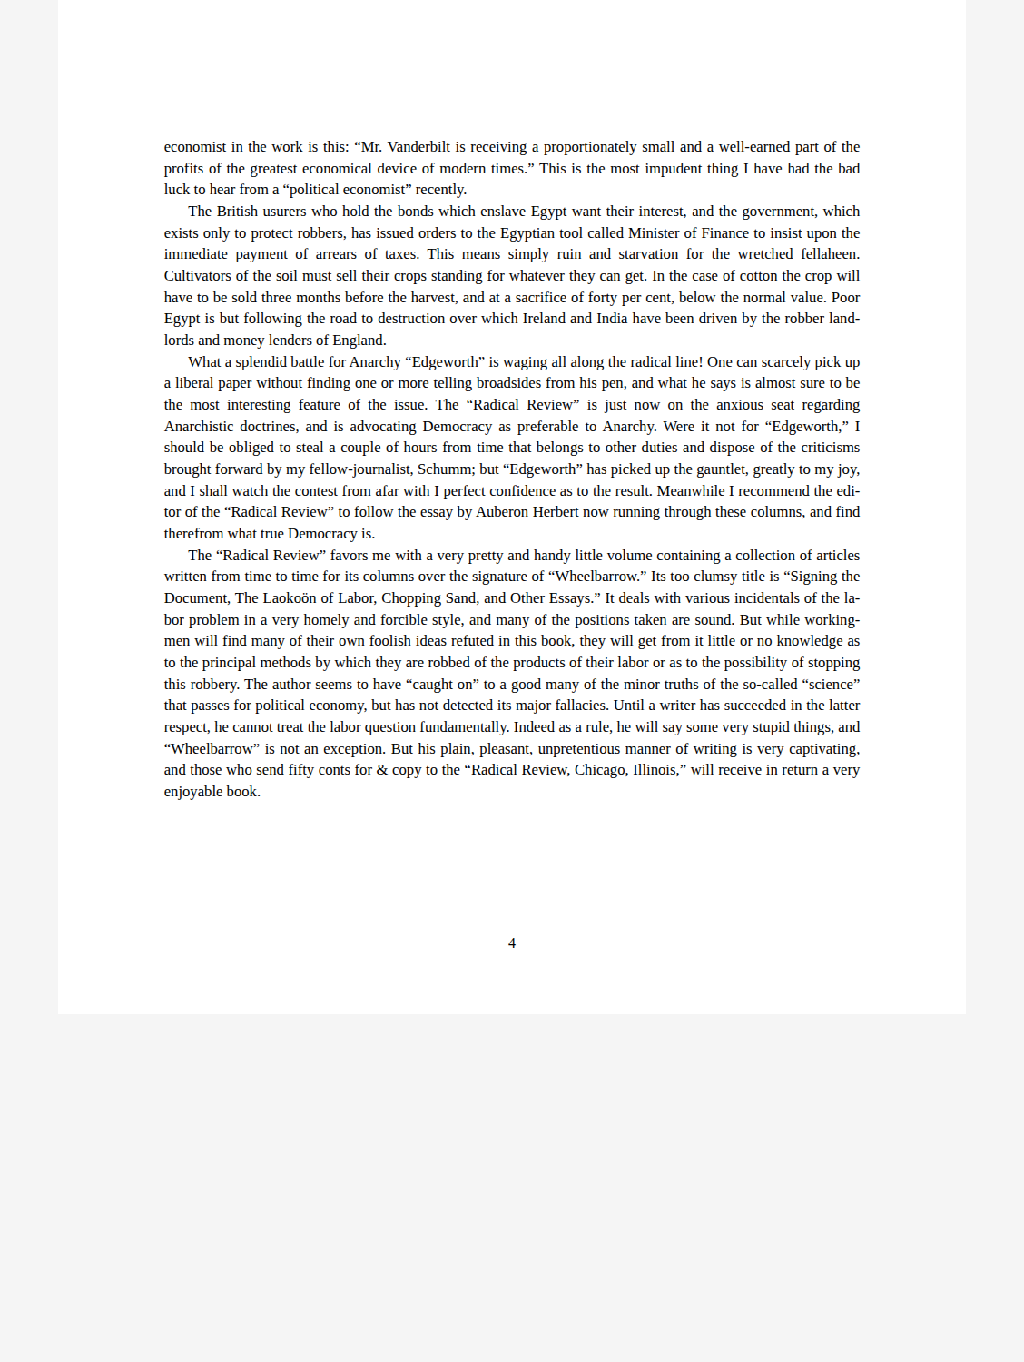economist in the work is this: “Mr. Vanderbilt is receiving a proportionately small and a well-earned part of the profits of the greatest economical device of modern times.” This is the most impudent thing I have had the bad luck to hear from a “political economist” recently.
The British usurers who hold the bonds which enslave Egypt want their interest, and the government, which exists only to protect robbers, has issued orders to the Egyptian tool called Minister of Finance to insist upon the immediate payment of arrears of taxes. This means simply ruin and starvation for the wretched fellaheen. Cultivators of the soil must sell their crops standing for whatever they can get. In the case of cotton the crop will have to be sold three months before the harvest, and at a sacrifice of forty per cent, below the normal value. Poor Egypt is but following the road to destruction over which Ireland and India have been driven by the robber landlords and money lenders of England.
What a splendid battle for Anarchy “Edgeworth” is waging all along the radical line! One can scarcely pick up a liberal paper without finding one or more telling broadsides from his pen, and what he says is almost sure to be the most interesting feature of the issue. The “Radical Review” is just now on the anxious seat regarding Anarchistic doctrines, and is advocating Democracy as preferable to Anarchy. Were it not for “Edgeworth,” I should be obliged to steal a couple of hours from time that belongs to other duties and dispose of the criticisms brought forward by my fellow-journalist, Schumm; but “Edgeworth” has picked up the gauntlet, greatly to my joy, and I shall watch the contest from afar with I perfect confidence as to the result. Meanwhile I recommend the editor of the “Radical Review” to follow the essay by Auberon Herbert now running through these columns, and find therefrom what true Democracy is.
The “Radical Review” favors me with a very pretty and handy little volume containing a collection of articles written from time to time for its columns over the signature of “Wheelbarrow.” Its too clumsy title is “Signing the Document, The Laokoön of Labor, Chopping Sand, and Other Essays.” It deals with various incidentals of the labor problem in a very homely and forcible style, and many of the positions taken are sound. But while workingmen will find many of their own foolish ideas refuted in this book, they will get from it little or no knowledge as to the principal methods by which they are robbed of the products of their labor or as to the possibility of stopping this robbery. The author seems to have “caught on” to a good many of the minor truths of the so-called “science” that passes for political economy, but has not detected its major fallacies. Until a writer has succeeded in the latter respect, he cannot treat the labor question fundamentally. Indeed as a rule, he will say some very stupid things, and “Wheelbarrow” is not an exception. But his plain, pleasant, unpretentious manner of writing is very captivating, and those who send fifty conts for & copy to the “Radical Review, Chicago, Illinois,” will receive in return a very enjoyable book.
4